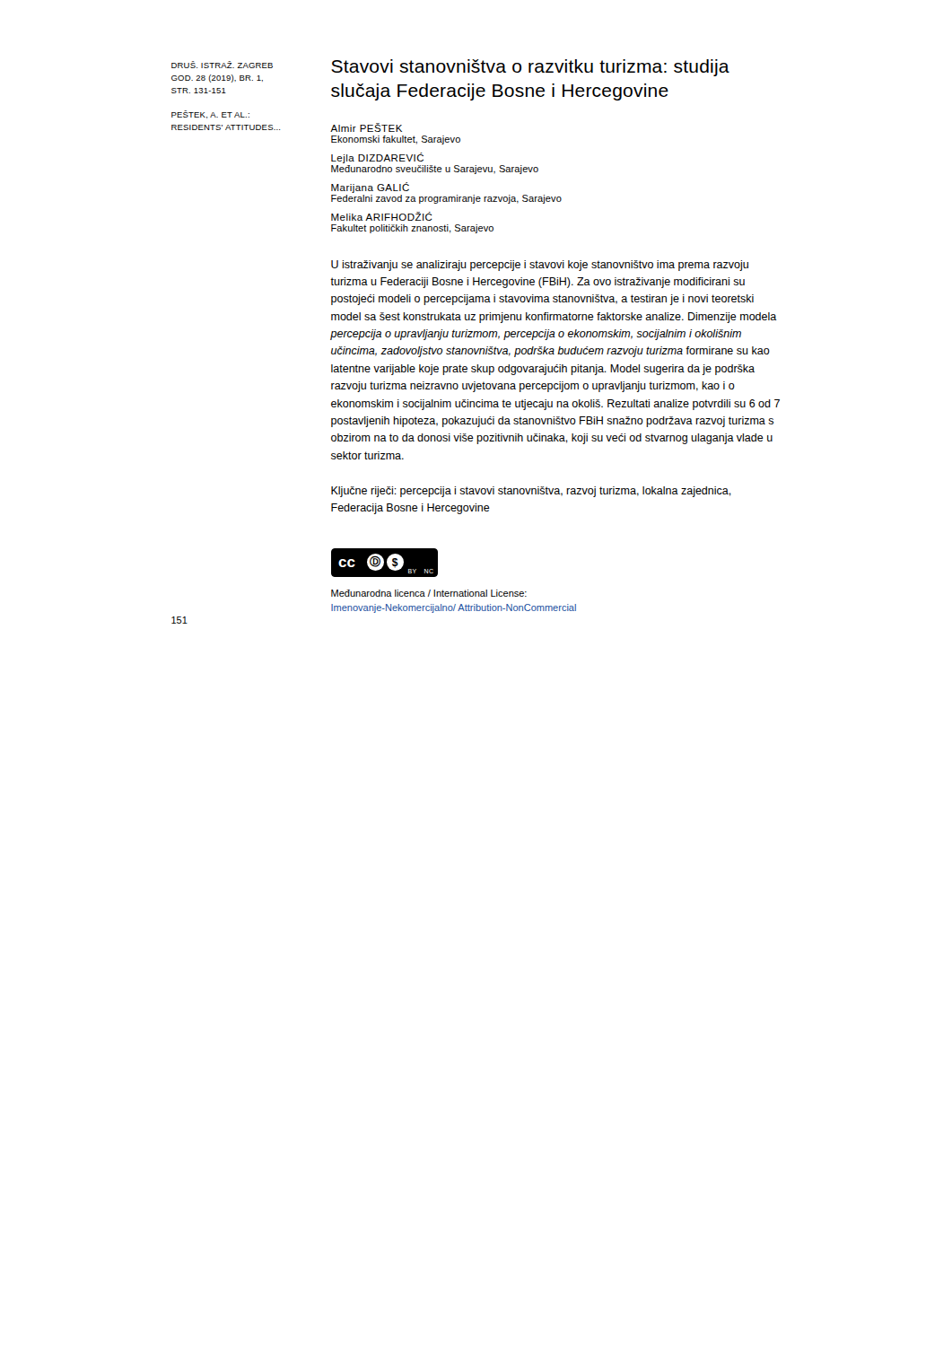DRUŠ. ISTRAŽ. ZAGREB
GOD. 28 (2019), BR. 1,
STR. 131-151
PEŠTEK, A. ET AL.:
RESIDENTS' ATTITUDES...
Stavovi stanovništva o razvitku turizma: studija slučaja Federacije Bosne i Hercegovine
Almir PEŠTEK
Ekonomski fakultet, Sarajevo
Lejla DIZDAREVIĆ
Međunarodno sveučilište u Sarajevu, Sarajevo
Marijana GALIĆ
Federalni zavod za programiranje razvoja, Sarajevo
Melika ARIFHODŽIĆ
Fakultet političkih znanosti, Sarajevo
U istraživanju se analiziraju percepcije i stavovi koje stanovništvo ima prema razvoju turizma u Federaciji Bosne i Hercegovine (FBiH). Za ovo istraživanje modificirani su postojeći modeli o percepcijama i stavovima stanovništva, a testiran je i novi teoretski model sa šest konstrukata uz primjenu konfirmatorne faktorske analize. Dimenzije modela percepcija o upravljanju turizmom, percepcija o ekonomskim, socijalnim i okolišnim učincima, zadovoljstvo stanovništva, podrška budućem razvoju turizma formirane su kao latentne varijable koje prate skup odgovarajućih pitanja. Model sugerira da je podrška razvoju turizma neizravno uvjetovana percepcijom o upravljanju turizmom, kao i o ekonomskim i socijalnim učincima te utjecaju na okoliš. Rezultati analize potvrdili su 6 od 7 postavljenih hipoteza, pokazujući da stanovništvo FBiH snažno podržava razvoj turizma s obzirom na to da donosi više pozitivnih učinaka, koji su veći od stvarnog ulaganja vlade u sektor turizma.
Ključne riječi: percepcija i stavovi stanovništva, razvoj turizma, lokalna zajednica, Federacija Bosne i Hercegovine
cc
Ⓓ
$
BY NC
Međunarodna licenca / International License:
Imenovanje-Nekomercijalno/ Attribution-NonCommercial
151